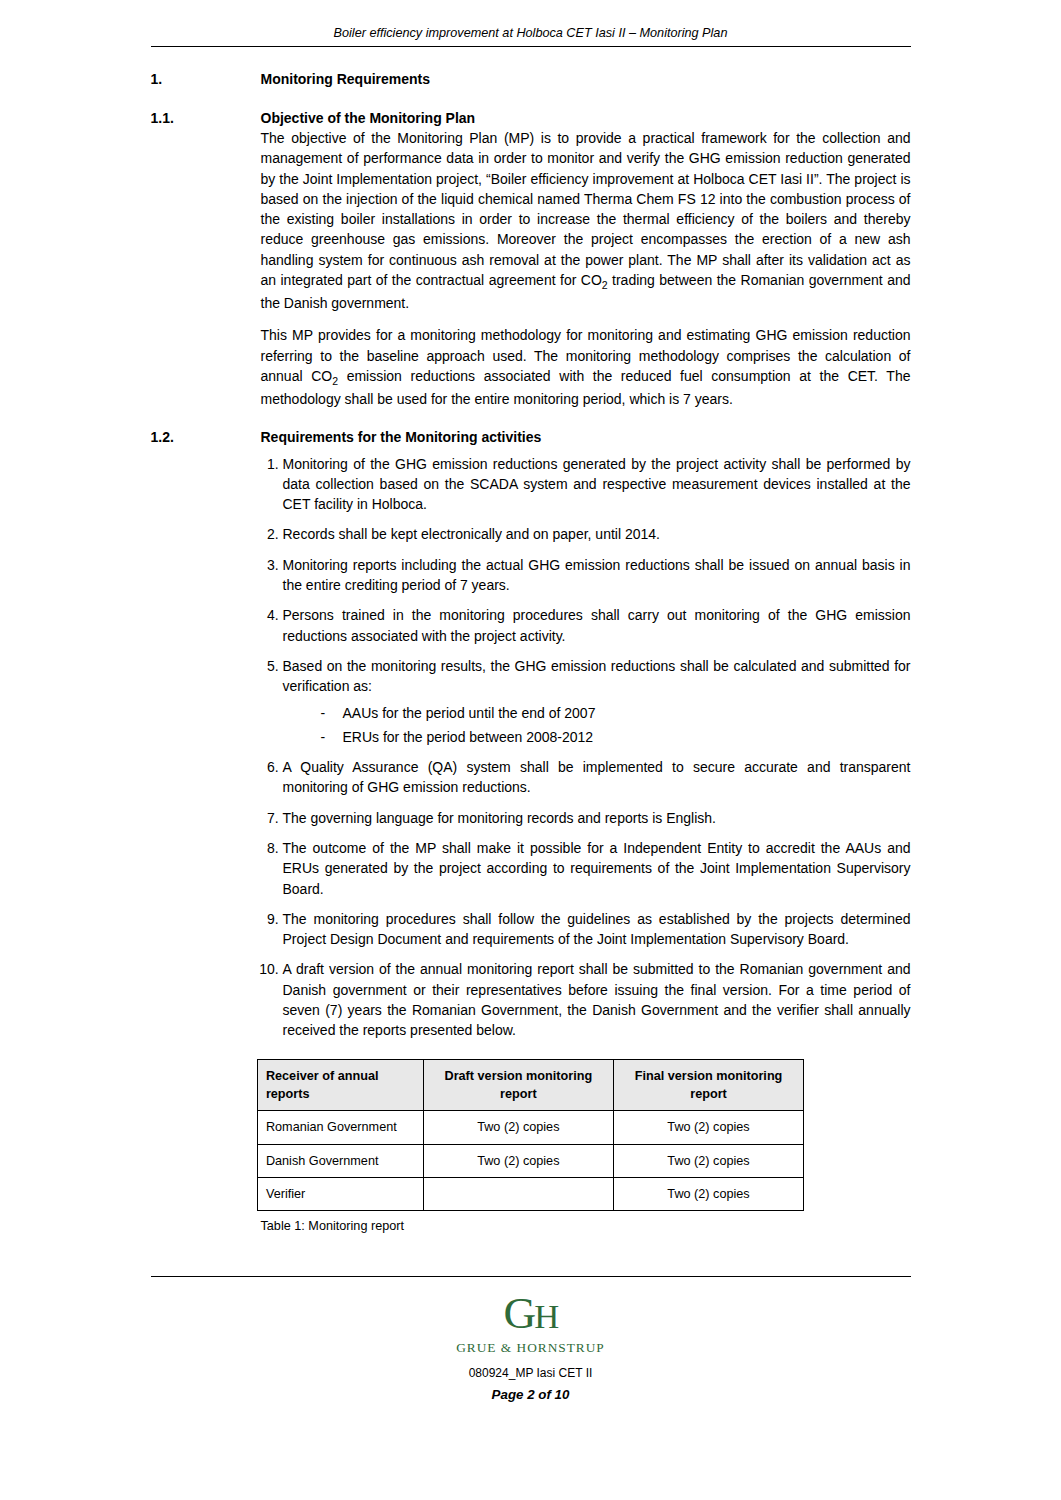Boiler efficiency improvement at Holboca CET Iasi II – Monitoring Plan
1.
Monitoring Requirements
1.1.
Objective of the Monitoring Plan
The objective of the Monitoring Plan (MP) is to provide a practical framework for the collection and management of performance data in order to monitor and verify the GHG emission reduction generated by the Joint Implementation project, “Boiler efficiency improvement at Holboca CET Iasi II”. The project is based on the injection of the liquid chemical named Therma Chem FS 12 into the combustion process of the existing boiler installations in order to increase the thermal efficiency of the boilers and thereby reduce greenhouse gas emissions. Moreover the project encompasses the erection of a new ash handling system for continuous ash removal at the power plant. The MP shall after its validation act as an integrated part of the contractual agreement for CO2 trading between the Romanian government and the Danish government.
This MP provides for a monitoring methodology for monitoring and estimating GHG emission reduction referring to the baseline approach used. The monitoring methodology comprises the calculation of annual CO2 emission reductions associated with the reduced fuel consumption at the CET. The methodology shall be used for the entire monitoring period, which is 7 years.
1.2.
Requirements for the Monitoring activities
Monitoring of the GHG emission reductions generated by the project activity shall be performed by data collection based on the SCADA system and respective measurement devices installed at the CET facility in Holboca.
Records shall be kept electronically and on paper, until 2014.
Monitoring reports including the actual GHG emission reductions shall be issued on annual basis in the entire crediting period of 7 years.
Persons trained in the monitoring procedures shall carry out monitoring of the GHG emission reductions associated with the project activity.
Based on the monitoring results, the GHG emission reductions shall be calculated and submitted for verification as:
AAUs for the period until the end of 2007
ERUs for the period between 2008-2012
A Quality Assurance (QA) system shall be implemented to secure accurate and transparent monitoring of GHG emission reductions.
The governing language for monitoring records and reports is English.
The outcome of the MP shall make it possible for a Independent Entity to accredit the AAUs and ERUs generated by the project according to requirements of the Joint Implementation Supervisory Board.
The monitoring procedures shall follow the guidelines as established by the projects determined Project Design Document and requirements of the Joint Implementation Supervisory Board.
A draft version of the annual monitoring report shall be submitted to the Romanian government and Danish government or their representatives before issuing the final version. For a time period of seven (7) years the Romanian Government, the Danish Government and the verifier shall annually received the reports presented below.
| Receiver of annual reports | Draft version monitoring report | Final version monitoring report |
| --- | --- | --- |
| Romanian Government | Two (2) copies | Two (2) copies |
| Danish Government | Two (2) copies | Two (2) copies |
| Verifier | | Two (2) copies |
Table 1: Monitoring report
GH
GRUE & HORNSTRUP
080924_MP Iasi CET II
Page 2 of 10